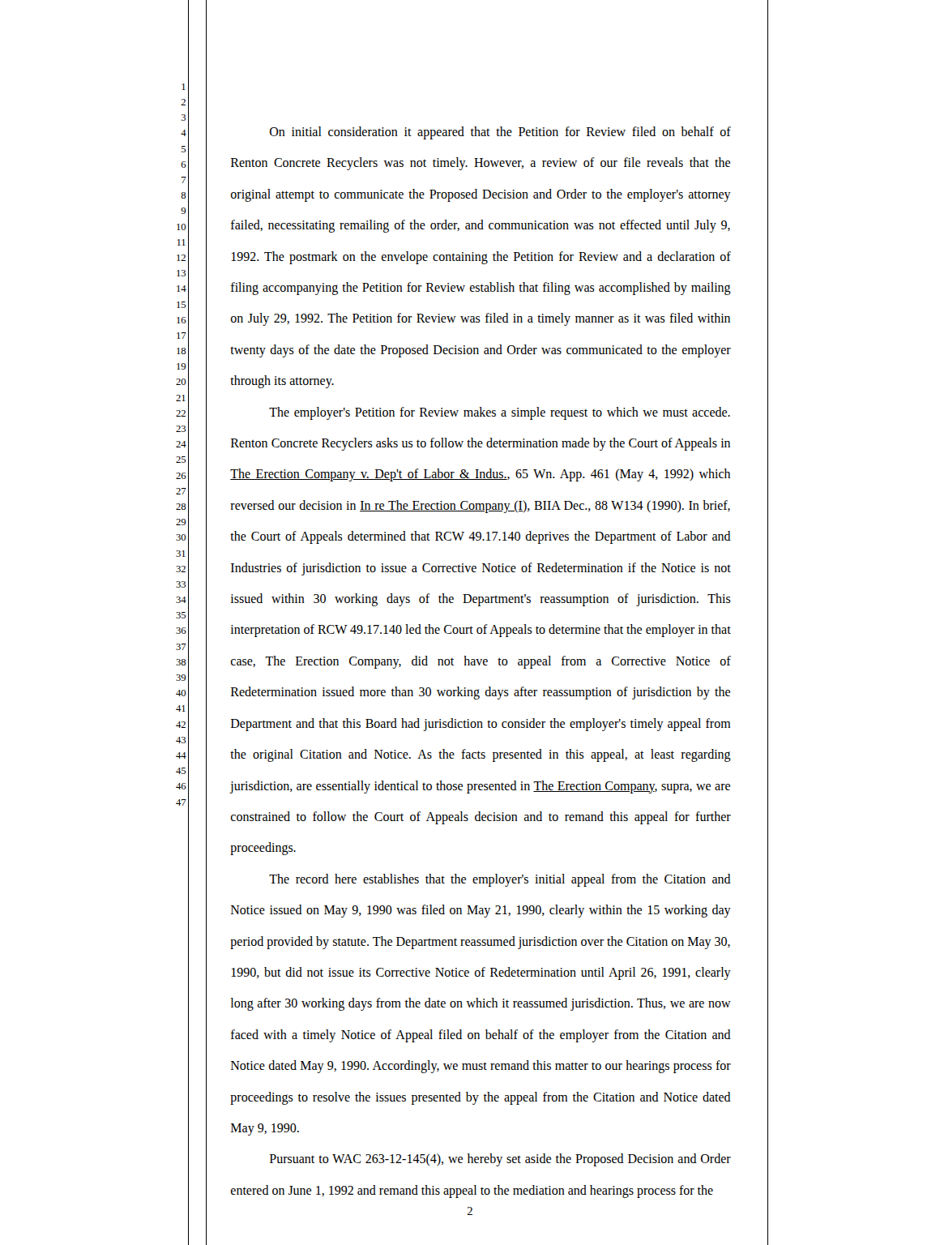1
2
3
4
5
6
7
8
9
10
11
12
13
14
15
16
17
18
19
20
21
22
23
24
25
26
27
28
29
30
31
32
33
34
35
36
37
38
39
40
41
42
43
44
45
46
47
On initial consideration it appeared that the Petition for Review filed on behalf of Renton Concrete Recyclers was not timely. However, a review of our file reveals that the original attempt to communicate the Proposed Decision and Order to the employer's attorney failed, necessitating remailing of the order, and communication was not effected until July 9, 1992. The postmark on the envelope containing the Petition for Review and a declaration of filing accompanying the Petition for Review establish that filing was accomplished by mailing on July 29, 1992. The Petition for Review was filed in a timely manner as it was filed within twenty days of the date the Proposed Decision and Order was communicated to the employer through its attorney.
The employer's Petition for Review makes a simple request to which we must accede. Renton Concrete Recyclers asks us to follow the determination made by the Court of Appeals in The Erection Company v. Dep't of Labor & Indus., 65 Wn. App. 461 (May 4, 1992) which reversed our decision in In re The Erection Company (I), BIIA Dec., 88 W134 (1990). In brief, the Court of Appeals determined that RCW 49.17.140 deprives the Department of Labor and Industries of jurisdiction to issue a Corrective Notice of Redetermination if the Notice is not issued within 30 working days of the Department's reassumption of jurisdiction. This interpretation of RCW 49.17.140 led the Court of Appeals to determine that the employer in that case, The Erection Company, did not have to appeal from a Corrective Notice of Redetermination issued more than 30 working days after reassumption of jurisdiction by the Department and that this Board had jurisdiction to consider the employer's timely appeal from the original Citation and Notice. As the facts presented in this appeal, at least regarding jurisdiction, are essentially identical to those presented in The Erection Company, supra, we are constrained to follow the Court of Appeals decision and to remand this appeal for further proceedings.
The record here establishes that the employer's initial appeal from the Citation and Notice issued on May 9, 1990 was filed on May 21, 1990, clearly within the 15 working day period provided by statute. The Department reassumed jurisdiction over the Citation on May 30, 1990, but did not issue its Corrective Notice of Redetermination until April 26, 1991, clearly long after 30 working days from the date on which it reassumed jurisdiction. Thus, we are now faced with a timely Notice of Appeal filed on behalf of the employer from the Citation and Notice dated May 9, 1990. Accordingly, we must remand this matter to our hearings process for proceedings to resolve the issues presented by the appeal from the Citation and Notice dated May 9, 1990.
Pursuant to WAC 263-12-145(4), we hereby set aside the Proposed Decision and Order entered on June 1, 1992 and remand this appeal to the mediation and hearings process for the
2